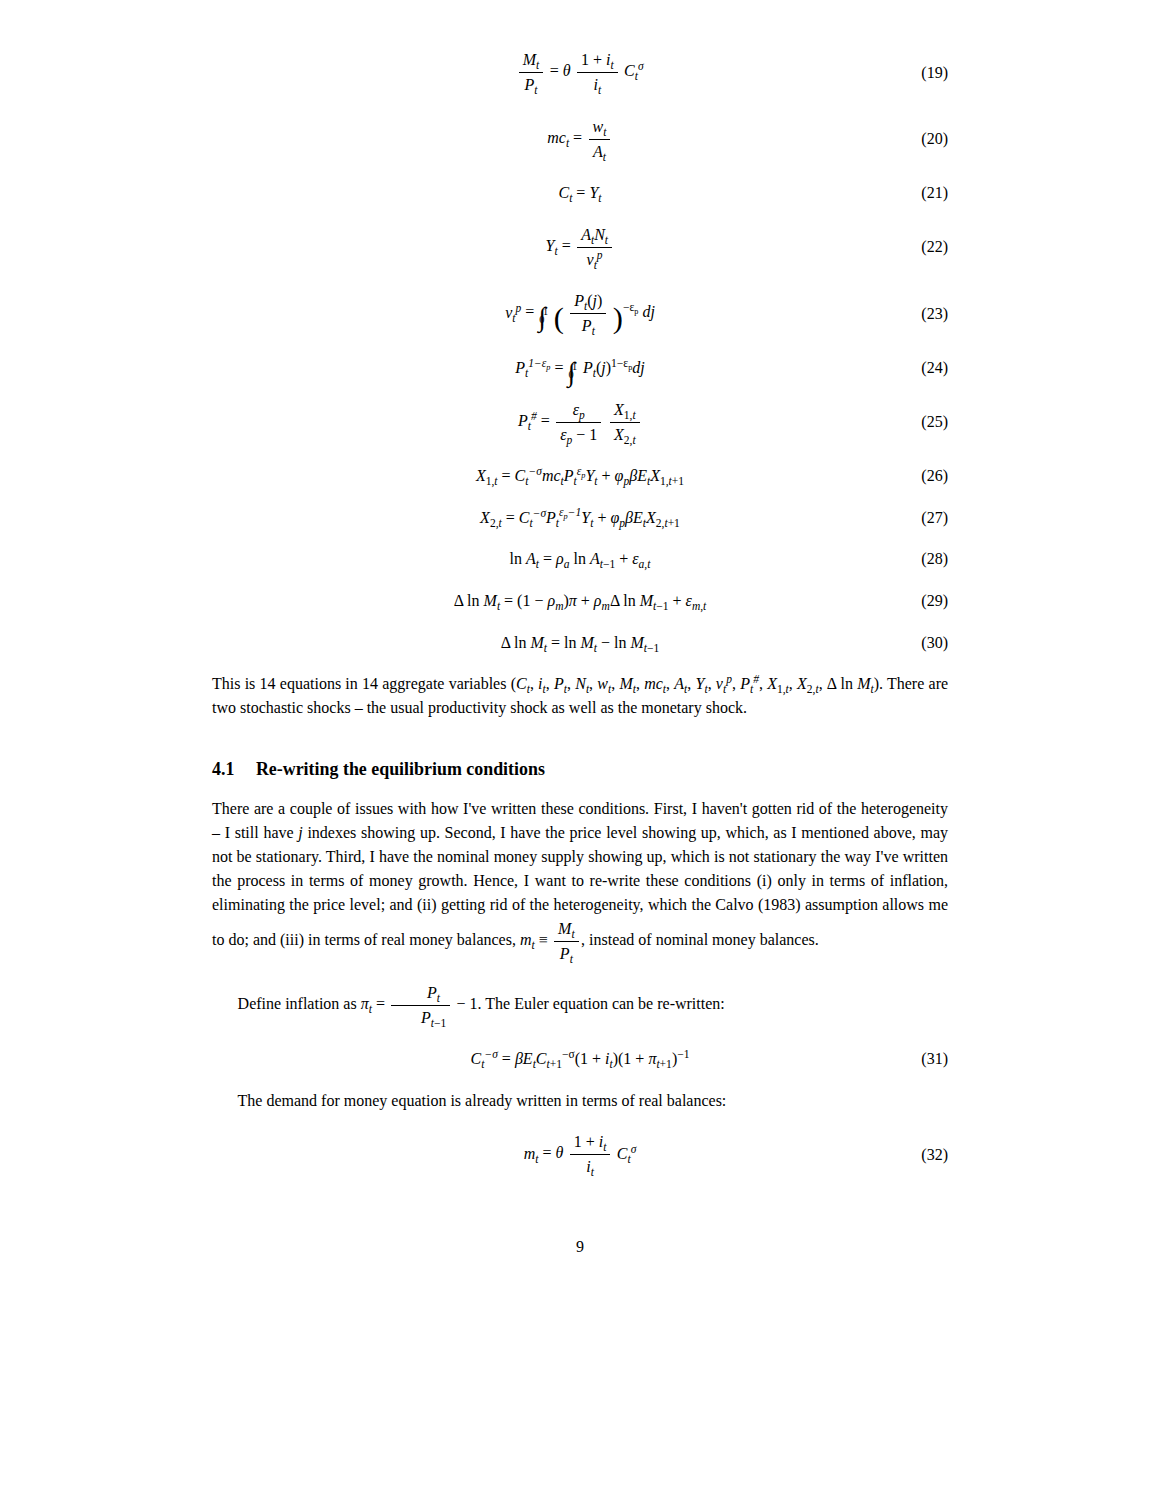Mt Pt = θ 1 + it it Ctσ (19)
mct = wt At (20)
Ct = Yt (21)
Yt = AtNt vtp (22)
vtp = ∫10 ( Pt(j) Pt )−εp dj (23)
Pt1−εp = ∫10 Pt(j)1−εpdj (24)
Pt# = εp εp − 1 X1,t X2,t (25)
X1,t = Ct−σ mct Ptεp Yt + φpβEtX1,t+1 (26)
X2,t = Ct−σ Ptεp−1 Yt + φpβEtX2,t+1 (27)
ln At = ρa ln At−1 + εa,t (28)
Δ ln Mt = (1 − ρm)π + ρm Δ ln Mt−1 + εm,t (29)
Δ ln Mt = ln Mt − ln Mt−1 (30)
This is 14 equations in 14 aggregate variables (Ct, it, Pt, Nt, wt, Mt, mct, At, Yt, vtp, Pt#, X1,t, X2,t, Δ ln Mt). There are two stochastic shocks – the usual productivity shock as well as the monetary shock.
4.1 Re-writing the equilibrium conditions
There are a couple of issues with how I've written these conditions. First, I haven't gotten rid of the heterogeneity – I still have j indexes showing up. Second, I have the price level showing up, which, as I mentioned above, may not be stationary. Third, I have the nominal money supply showing up, which is not stationary the way I've written the process in terms of money growth. Hence, I want to re-write these conditions (i) only in terms of inflation, eliminating the price level; and (ii) getting rid of the heterogeneity, which the Calvo (1983) assumption allows me to do; and (iii) in terms of real money balances, mt ≡ Mt Pt, instead of nominal money balances.
Define inflation as πt = Pt Pt−1 − 1. The Euler equation can be re-written:
Ct−σ = βEtCt+1−σ(1 + it)(1 + πt+1)−1 (31)
The demand for money equation is already written in terms of real balances:
mt = θ 1 + it it Ctσ (32)
9